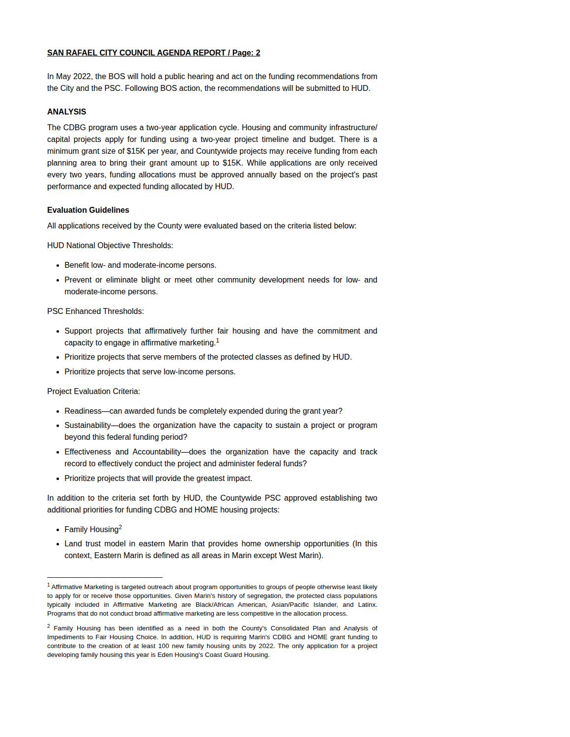SAN RAFAEL CITY COUNCIL AGENDA REPORT / Page: 2
In May 2022, the BOS will hold a public hearing and act on the funding recommendations from the City and the PSC. Following BOS action, the recommendations will be submitted to HUD.
ANALYSIS
The CDBG program uses a two-year application cycle. Housing and community infrastructure/ capital projects apply for funding using a two-year project timeline and budget. There is a minimum grant size of $15K per year, and Countywide projects may receive funding from each planning area to bring their grant amount up to $15K. While applications are only received every two years, funding allocations must be approved annually based on the project's past performance and expected funding allocated by HUD.
Evaluation Guidelines
All applications received by the County were evaluated based on the criteria listed below:
HUD National Objective Thresholds:
Benefit low- and moderate-income persons.
Prevent or eliminate blight or meet other community development needs for low- and moderate-income persons.
PSC Enhanced Thresholds:
Support projects that affirmatively further fair housing and have the commitment and capacity to engage in affirmative marketing.1
Prioritize projects that serve members of the protected classes as defined by HUD.
Prioritize projects that serve low-income persons.
Project Evaluation Criteria:
Readiness—can awarded funds be completely expended during the grant year?
Sustainability—does the organization have the capacity to sustain a project or program beyond this federal funding period?
Effectiveness and Accountability—does the organization have the capacity and track record to effectively conduct the project and administer federal funds?
Prioritize projects that will provide the greatest impact.
In addition to the criteria set forth by HUD, the Countywide PSC approved establishing two additional priorities for funding CDBG and HOME housing projects:
Family Housing2
Land trust model in eastern Marin that provides home ownership opportunities (In this context, Eastern Marin is defined as all areas in Marin except West Marin).
1 Affirmative Marketing is targeted outreach about program opportunities to groups of people otherwise least likely to apply for or receive those opportunities. Given Marin's history of segregation, the protected class populations typically included in Affirmative Marketing are Black/African American, Asian/Pacific Islander, and Latinx. Programs that do not conduct broad affirmative marketing are less competitive in the allocation process.
2 Family Housing has been identified as a need in both the County's Consolidated Plan and Analysis of Impediments to Fair Housing Choice. In addition, HUD is requiring Marin's CDBG and HOME grant funding to contribute to the creation of at least 100 new family housing units by 2022. The only application for a project developing family housing this year is Eden Housing's Coast Guard Housing.